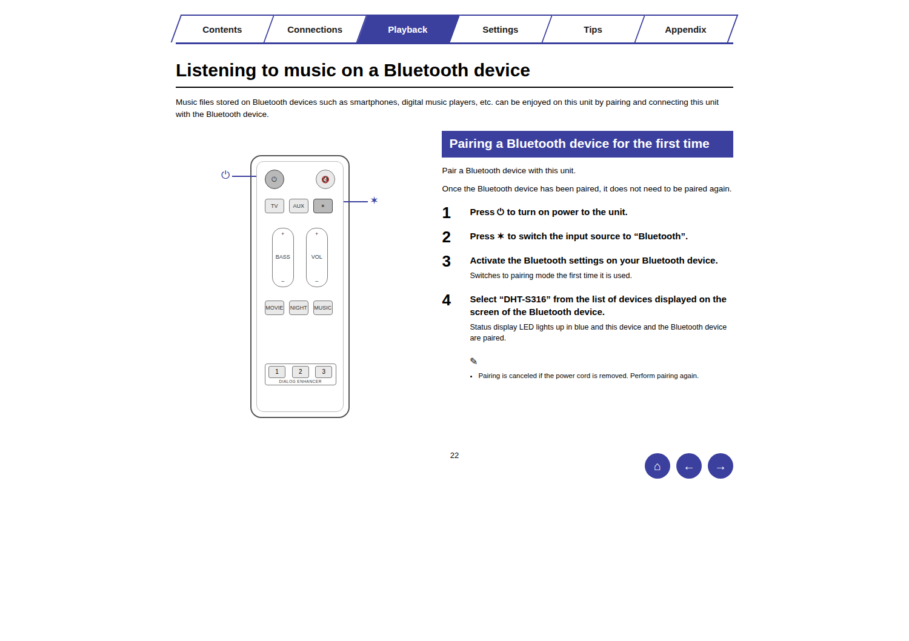Contents
Connections
Playback
Settings
Tips
Appendix
Listening to music on a Bluetooth device
Music files stored on Bluetooth devices such as smartphones, digital music players, etc. can be enjoyed on this unit by pairing and connecting this unit with the Bluetooth device.
⏻
🔇
TV
AUX
✶
+
BASS
–
+
VOL
–
MOVIE
NIGHT
MUSIC
123
DIALOG ENHANCER
⏻
✶
Pairing a Bluetooth device for the first time
Pair a Bluetooth device with this unit.
Once the Bluetooth device has been paired, it does not need to be paired again.
1 Press ⏻ to turn on power to the unit.
2 Press ✶ to switch the input source to “Bluetooth”.
3 Activate the Bluetooth settings on your Bluetooth device. Switches to pairing mode the first time it is used.
4 Select “DHT-S316” from the list of devices displayed on the screen of the Bluetooth device. Status display LED lights up in blue and this device and the Bluetooth device are paired.
✎
Pairing is canceled if the power cord is removed. Perform pairing again.
22
⌂
←
→